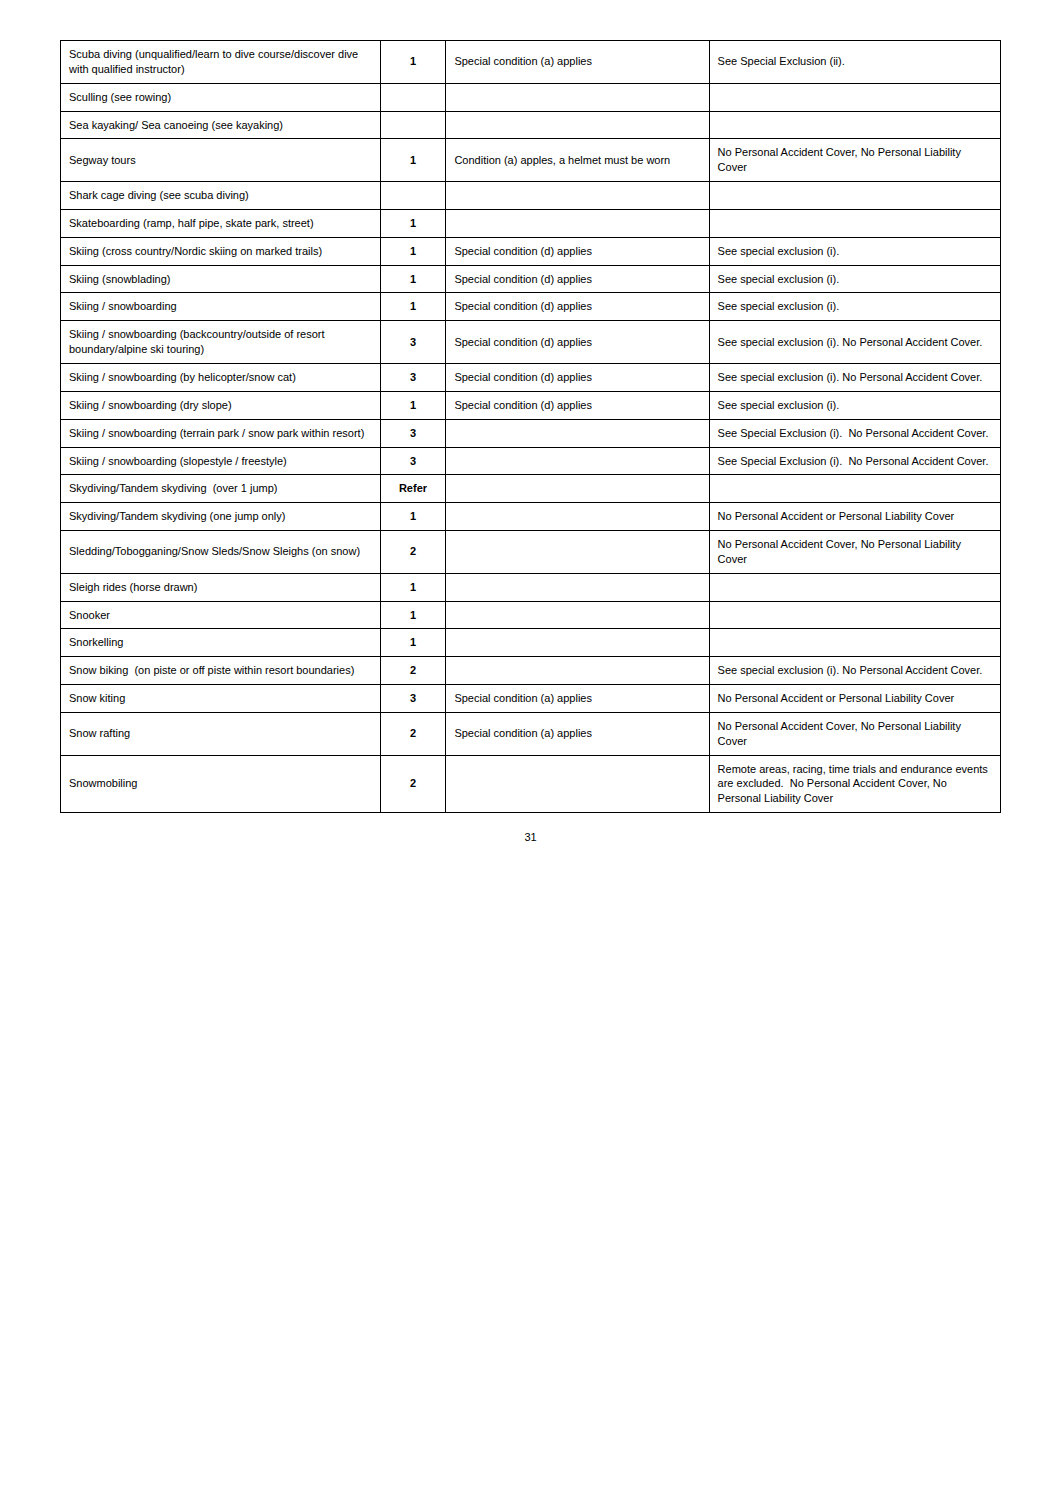| Scuba diving (unqualified/learn to dive course/discover dive with qualified instructor) | 1 | Special condition (a) applies | See Special Exclusion (ii). |
| Sculling (see rowing) | | | |
| Sea kayaking/ Sea canoeing (see kayaking) | | | |
| Segway tours | 1 | Condition (a) apples, a helmet must be worn | No Personal Accident Cover, No Personal Liability Cover |
| Shark cage diving (see scuba diving) | | | |
| Skateboarding (ramp, half pipe, skate park, street) | 1 | | |
| Skiing (cross country/Nordic skiing on marked trails) | 1 | Special condition (d) applies | See special exclusion (i). |
| Skiing (snowblading) | 1 | Special condition (d) applies | See special exclusion (i). |
| Skiing / snowboarding | 1 | Special condition (d) applies | See special exclusion (i). |
| Skiing / snowboarding (backcountry/outside of resort boundary/alpine ski touring) | 3 | Special condition (d) applies | See special exclusion (i). No Personal Accident Cover. |
| Skiing / snowboarding (by helicopter/snow cat) | 3 | Special condition (d) applies | See special exclusion (i). No Personal Accident Cover. |
| Skiing / snowboarding (dry slope) | 1 | Special condition (d) applies | See special exclusion (i). |
| Skiing / snowboarding (terrain park / snow park within resort) | 3 | | See Special Exclusion (i). No Personal Accident Cover. |
| Skiing / snowboarding (slopestyle / freestyle) | 3 | | See Special Exclusion (i). No Personal Accident Cover. |
| Skydiving/Tandem skydiving (over 1 jump) | Refer | | |
| Skydiving/Tandem skydiving (one jump only) | 1 | | No Personal Accident or Personal Liability Cover |
| Sledding/Tobogganing/Snow Sleds/Snow Sleighs (on snow) | 2 | | No Personal Accident Cover, No Personal Liability Cover |
| Sleigh rides (horse drawn) | 1 | | |
| Snooker | 1 | | |
| Snorkelling | 1 | | |
| Snow biking (on piste or off piste within resort boundaries) | 2 | | See special exclusion (i). No Personal Accident Cover. |
| Snow kiting | 3 | Special condition (a) applies | No Personal Accident or Personal Liability Cover |
| Snow rafting | 2 | Special condition (a) applies | No Personal Accident Cover, No Personal Liability Cover |
| Snowmobiling | 2 | | Remote areas, racing, time trials and endurance events are excluded. No Personal Accident Cover, No Personal Liability Cover |
31